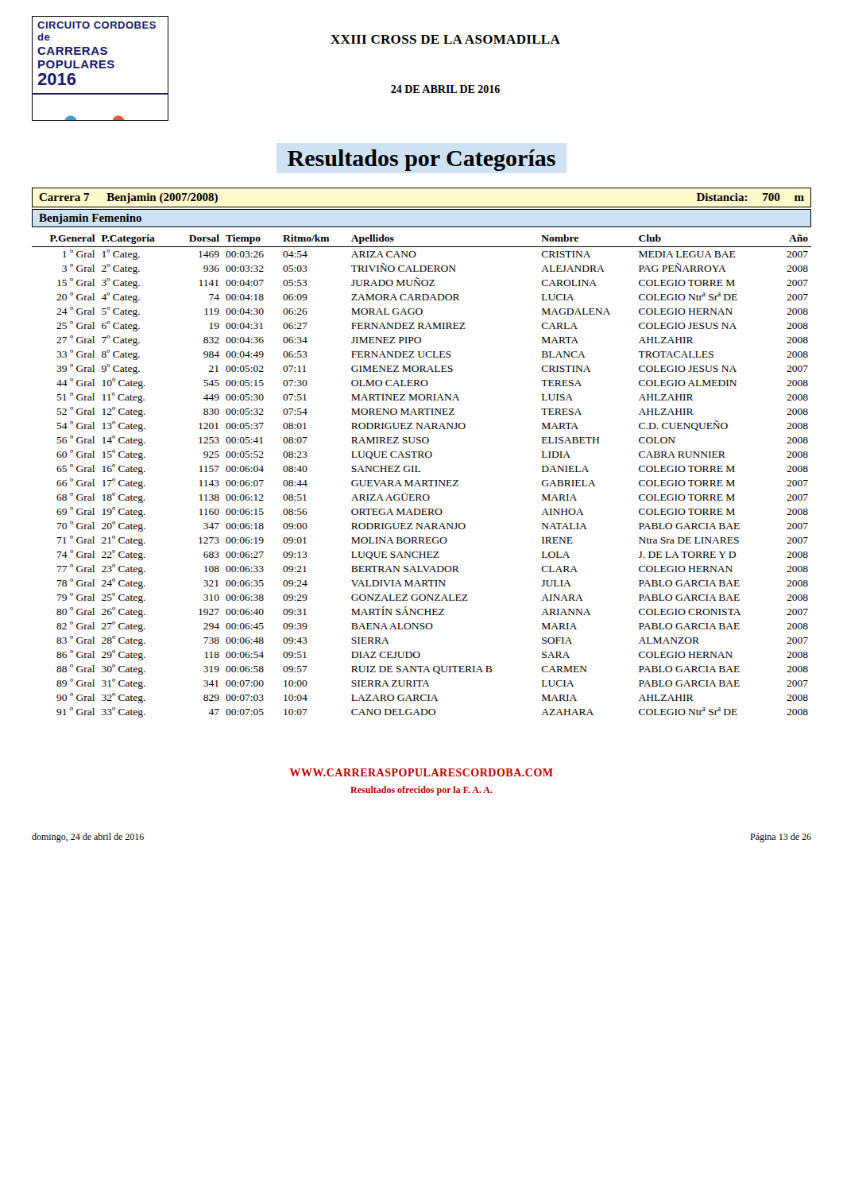CIRCUITO CORDOBES de
CARRERAS POPULARES
2016
XXIII CROSS DE LA ASOMADILLA
24 DE ABRIL DE 2016
Resultados por Categorías
Carrera 7 Benjamin (2007/2008)
Distancia: 700 m
Benjamin Femenino
| P.General | P.Categoría | Dorsal | Tiempo | Ritmo/km | Apellidos | Nombre | Club | Año |
| --- | --- | --- | --- | --- | --- | --- | --- | --- |
| 1 º Gral | 1º Categ. | 1469 | 00:03:26 | 04:54 | ARIZA CANO | CRISTINA | MEDIA LEGUA BAE | 2007 |
| 3 º Gral | 2º Categ. | 936 | 00:03:32 | 05:03 | TRIVIÑO CALDERON | ALEJANDRA | PAG PEÑARROYA | 2008 |
| 15 º Gral | 3º Categ. | 1141 | 00:04:07 | 05:53 | JURADO MUÑOZ | CAROLINA | COLEGIO TORRE M | 2007 |
| 20 º Gral | 4º Categ. | 74 | 00:04:18 | 06:09 | ZAMORA CARDADOR | LUCIA | COLEGIO Ntrª Srª DE | 2007 |
| 24 º Gral | 5º Categ. | 119 | 00:04:30 | 06:26 | MORAL GAGO | MAGDALENA | COLEGIO HERNAN | 2008 |
| 25 º Gral | 6º Categ. | 19 | 00:04:31 | 06:27 | FERNANDEZ RAMIREZ | CARLA | COLEGIO JESUS NA | 2008 |
| 27 º Gral | 7º Categ. | 832 | 00:04:36 | 06:34 | JIMENEZ PIPO | MARTA | AHLZAHIR | 2008 |
| 33 º Gral | 8º Categ. | 984 | 00:04:49 | 06:53 | FERNANDEZ UCLES | BLANCA | TROTACALLES | 2008 |
| 39 º Gral | 9º Categ. | 21 | 00:05:02 | 07:11 | GIMENEZ MORALES | CRISTINA | COLEGIO JESUS NA | 2007 |
| 44 º Gral | 10º Categ. | 545 | 00:05:15 | 07:30 | OLMO CALERO | TERESA | COLEGIO ALMEDIN | 2008 |
| 51 º Gral | 11º Categ. | 449 | 00:05:30 | 07:51 | MARTINEZ MORIANA | LUISA | AHLZAHIR | 2008 |
| 52 º Gral | 12º Categ. | 830 | 00:05:32 | 07:54 | MORENO MARTINEZ | TERESA | AHLZAHIR | 2008 |
| 54 º Gral | 13º Categ. | 1201 | 00:05:37 | 08:01 | RODRIGUEZ NARANJO | MARTA | C.D. CUENQUEÑO | 2008 |
| 56 º Gral | 14º Categ. | 1253 | 00:05:41 | 08:07 | RAMIREZ SUSO | ELISABETH | COLON | 2008 |
| 60 º Gral | 15º Categ. | 925 | 00:05:52 | 08:23 | LUQUE CASTRO | LIDIA | CABRA RUNNIER | 2008 |
| 65 º Gral | 16º Categ. | 1157 | 00:06:04 | 08:40 | SANCHEZ GIL | DANIELA | COLEGIO TORRE M | 2008 |
| 66 º Gral | 17º Categ. | 1143 | 00:06:07 | 08:44 | GUEVARA MARTINEZ | GABRIELA | COLEGIO TORRE M | 2007 |
| 68 º Gral | 18º Categ. | 1138 | 00:06:12 | 08:51 | ARIZA AGÜERO | MARIA | COLEGIO TORRE M | 2007 |
| 69 º Gral | 19º Categ. | 1160 | 00:06:15 | 08:56 | ORTEGA MADERO | AINHOA | COLEGIO TORRE M | 2008 |
| 70 º Gral | 20º Categ. | 347 | 00:06:18 | 09:00 | RODRIGUEZ NARANJO | NATALIA | PABLO GARCIA BAE | 2007 |
| 71 º Gral | 21º Categ. | 1273 | 00:06:19 | 09:01 | MOLINA BORREGO | IRENE | Ntra Sra DE LINARES | 2007 |
| 74 º Gral | 22º Categ. | 683 | 00:06:27 | 09:13 | LUQUE SANCHEZ | LOLA | J. DE LA TORRE Y D | 2008 |
| 77 º Gral | 23º Categ. | 108 | 00:06:33 | 09:21 | BERTRAN SALVADOR | CLARA | COLEGIO HERNAN | 2008 |
| 78 º Gral | 24º Categ. | 321 | 00:06:35 | 09:24 | VALDIVIA MARTIN | JULIA | PABLO GARCIA BAE | 2008 |
| 79 º Gral | 25º Categ. | 310 | 00:06:38 | 09:29 | GONZALEZ GONZALEZ | AINARA | PABLO GARCIA BAE | 2008 |
| 80 º Gral | 26º Categ. | 1927 | 00:06:40 | 09:31 | MARTÍN SÁNCHEZ | ARIANNA | COLEGIO CRONISTA | 2007 |
| 82 º Gral | 27º Categ. | 294 | 00:06:45 | 09:39 | BAENA ALONSO | MARIA | PABLO GARCIA BAE | 2008 |
| 83 º Gral | 28º Categ. | 738 | 00:06:48 | 09:43 | SIERRA | SOFIA | ALMANZOR | 2007 |
| 86 º Gral | 29º Categ. | 118 | 00:06:54 | 09:51 | DIAZ CEJUDO | SARA | COLEGIO HERNAN | 2008 |
| 88 º Gral | 30º Categ. | 319 | 00:06:58 | 09:57 | RUIZ DE SANTA QUITERIA B | CARMEN | PABLO GARCIA BAE | 2008 |
| 89 º Gral | 31º Categ. | 341 | 00:07:00 | 10:00 | SIERRA ZURITA | LUCIA | PABLO GARCIA BAE | 2007 |
| 90 º Gral | 32º Categ. | 829 | 00:07:03 | 10:04 | LAZARO GARCIA | MARIA | AHLZAHIR | 2008 |
| 91 º Gral | 33º Categ. | 47 | 00:07:05 | 10:07 | CANO DELGADO | AZAHARA | COLEGIO Ntrª Srª DE | 2008 |
WWW.CARRERASPOPULARESCORDOBA.COM
Resultados ofrecidos por la F. A. A.
domingo, 24 de abril de 2016
Página 13 de 26